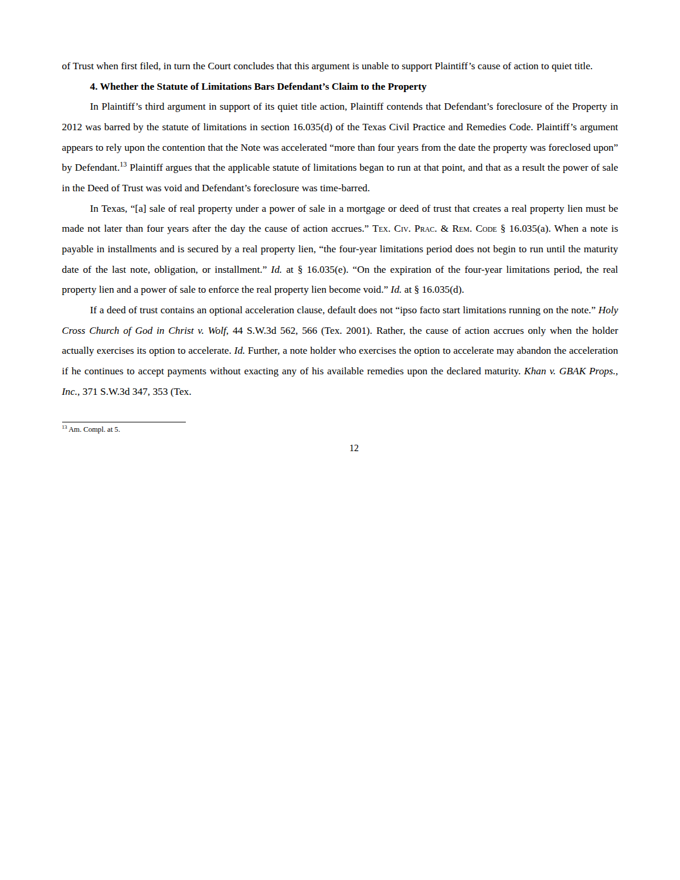of Trust when first filed, in turn the Court concludes that this argument is unable to support Plaintiff’s cause of action to quiet title.
4. Whether the Statute of Limitations Bars Defendant’s Claim to the Property
In Plaintiff’s third argument in support of its quiet title action, Plaintiff contends that Defendant’s foreclosure of the Property in 2012 was barred by the statute of limitations in section 16.035(d) of the Texas Civil Practice and Remedies Code. Plaintiff’s argument appears to rely upon the contention that the Note was accelerated “more than four years from the date the property was foreclosed upon” by Defendant.13 Plaintiff argues that the applicable statute of limitations began to run at that point, and that as a result the power of sale in the Deed of Trust was void and Defendant’s foreclosure was time-barred.
In Texas, “[a] sale of real property under a power of sale in a mortgage or deed of trust that creates a real property lien must be made not later than four years after the day the cause of action accrues.” Tex. Civ. Prac. & Rem. Code § 16.035(a). When a note is payable in installments and is secured by a real property lien, “the four-year limitations period does not begin to run until the maturity date of the last note, obligation, or installment.” Id. at § 16.035(e). “On the expiration of the four-year limitations period, the real property lien and a power of sale to enforce the real property lien become void.” Id. at § 16.035(d).
If a deed of trust contains an optional acceleration clause, default does not “ipso facto start limitations running on the note.” Holy Cross Church of God in Christ v. Wolf, 44 S.W.3d 562, 566 (Tex. 2001). Rather, the cause of action accrues only when the holder actually exercises its option to accelerate. Id. Further, a note holder who exercises the option to accelerate may abandon the acceleration if he continues to accept payments without exacting any of his available remedies upon the declared maturity. Khan v. GBAK Props., Inc., 371 S.W.3d 347, 353 (Tex.
13 Am. Compl. at 5.
12